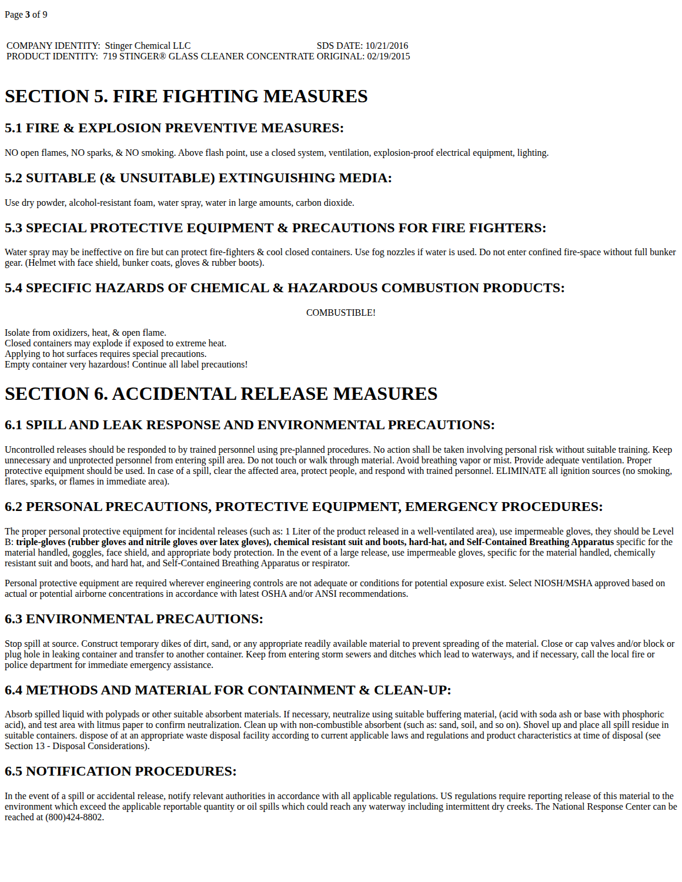Page 3 of 9
| COMPANY IDENTITY: Stinger Chemical LLC PRODUCT IDENTITY: 719 STINGER® GLASS CLEANER CONCENTRATE | SDS DATE: 10/21/2016 ORIGINAL: 02/19/2015 |
SECTION 5. FIRE FIGHTING MEASURES
5.1 FIRE & EXPLOSION PREVENTIVE MEASURES:
NO open flames, NO sparks, & NO smoking. Above flash point, use a closed system, ventilation, explosion-proof electrical equipment, lighting.
5.2 SUITABLE (& UNSUITABLE) EXTINGUISHING MEDIA:
Use dry powder, alcohol-resistant foam, water spray, water in large amounts, carbon dioxide.
5.3 SPECIAL PROTECTIVE EQUIPMENT & PRECAUTIONS FOR FIRE FIGHTERS:
Water spray may be ineffective on fire but can protect fire-fighters & cool closed containers. Use fog nozzles if water is used. Do not enter confined fire-space without full bunker gear. (Helmet with face shield, bunker coats, gloves & rubber boots).
5.4 SPECIFIC HAZARDS OF CHEMICAL & HAZARDOUS COMBUSTION PRODUCTS:
COMBUSTIBLE!
Isolate from oxidizers, heat, & open flame.
Closed containers may explode if exposed to extreme heat.
Applying to hot surfaces requires special precautions.
Empty container very hazardous! Continue all label precautions!
SECTION 6. ACCIDENTAL RELEASE MEASURES
6.1 SPILL AND LEAK RESPONSE AND ENVIRONMENTAL PRECAUTIONS:
Uncontrolled releases should be responded to by trained personnel using pre-planned procedures. No action shall be taken involving personal risk without suitable training. Keep unnecessary and unprotected personnel from entering spill area. Do not touch or walk through material. Avoid breathing vapor or mist. Provide adequate ventilation. Proper protective equipment should be used. In case of a spill, clear the affected area, protect people, and respond with trained personnel. ELIMINATE all ignition sources (no smoking, flares, sparks, or flames in immediate area).
6.2 PERSONAL PRECAUTIONS, PROTECTIVE EQUIPMENT, EMERGENCY PROCEDURES:
The proper personal protective equipment for incidental releases (such as: 1 Liter of the product released in a well-ventilated area), use impermeable gloves, they should be Level B: triple-gloves (rubber gloves and nitrile gloves over latex gloves), chemical resistant suit and boots, hard-hat, and Self-Contained Breathing Apparatus specific for the material handled, goggles, face shield, and appropriate body protection. In the event of a large release, use impermeable gloves, specific for the material handled, chemically resistant suit and boots, and hard hat, and Self-Contained Breathing Apparatus or respirator.
Personal protective equipment are required wherever engineering controls are not adequate or conditions for potential exposure exist. Select NIOSH/MSHA approved based on actual or potential airborne concentrations in accordance with latest OSHA and/or ANSI recommendations.
6.3 ENVIRONMENTAL PRECAUTIONS:
Stop spill at source. Construct temporary dikes of dirt, sand, or any appropriate readily available material to prevent spreading of the material. Close or cap valves and/or block or plug hole in leaking container and transfer to another container. Keep from entering storm sewers and ditches which lead to waterways, and if necessary, call the local fire or police department for immediate emergency assistance.
6.4 METHODS AND MATERIAL FOR CONTAINMENT & CLEAN-UP:
Absorb spilled liquid with polypads or other suitable absorbent materials. If necessary, neutralize using suitable buffering material, (acid with soda ash or base with phosphoric acid), and test area with litmus paper to confirm neutralization. Clean up with non-combustible absorbent (such as: sand, soil, and so on). Shovel up and place all spill residue in suitable containers. dispose of at an appropriate waste disposal facility according to current applicable laws and regulations and product characteristics at time of disposal (see Section 13 - Disposal Considerations).
6.5 NOTIFICATION PROCEDURES:
In the event of a spill or accidental release, notify relevant authorities in accordance with all applicable regulations. US regulations require reporting release of this material to the environment which exceed the applicable reportable quantity or oil spills which could reach any waterway including intermittent dry creeks. The National Response Center can be reached at (800)424-8802.